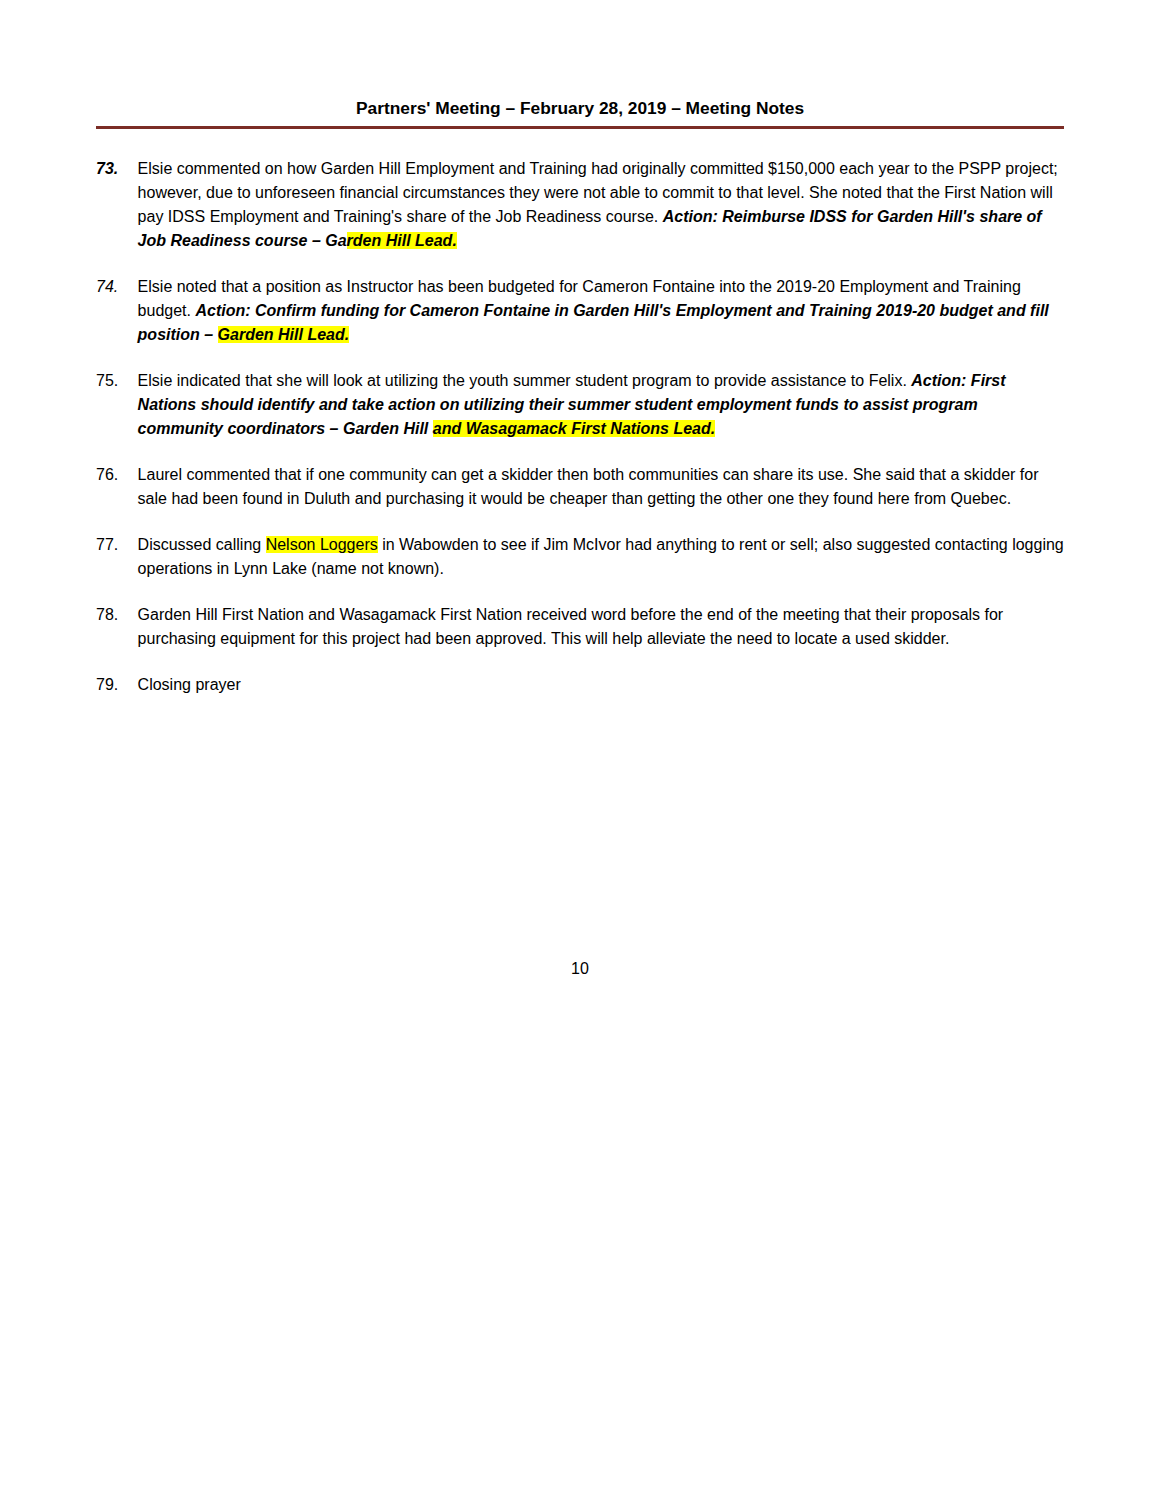Partners' Meeting – February 28, 2019 – Meeting Notes
73. Elsie commented on how Garden Hill Employment and Training had originally committed $150,000 each year to the PSPP project; however, due to unforeseen financial circumstances they were not able to commit to that level. She noted that the First Nation will pay IDSS Employment and Training's share of the Job Readiness course. Action: Reimburse IDSS for Garden Hill's share of Job Readiness course – Garden Hill Lead.
74. Elsie noted that a position as Instructor has been budgeted for Cameron Fontaine into the 2019-20 Employment and Training budget. Action: Confirm funding for Cameron Fontaine in Garden Hill's Employment and Training 2019-20 budget and fill position – Garden Hill Lead.
75. Elsie indicated that she will look at utilizing the youth summer student program to provide assistance to Felix. Action: First Nations should identify and take action on utilizing their summer student employment funds to assist program community coordinators – Garden Hill and Wasagamack First Nations Lead.
76. Laurel commented that if one community can get a skidder then both communities can share its use. She said that a skidder for sale had been found in Duluth and purchasing it would be cheaper than getting the other one they found here from Quebec.
77. Discussed calling Nelson Loggers in Wabowden to see if Jim McIvor had anything to rent or sell; also suggested contacting logging operations in Lynn Lake (name not known).
78. Garden Hill First Nation and Wasagamack First Nation received word before the end of the meeting that their proposals for purchasing equipment for this project had been approved. This will help alleviate the need to locate a used skidder.
79. Closing prayer
10